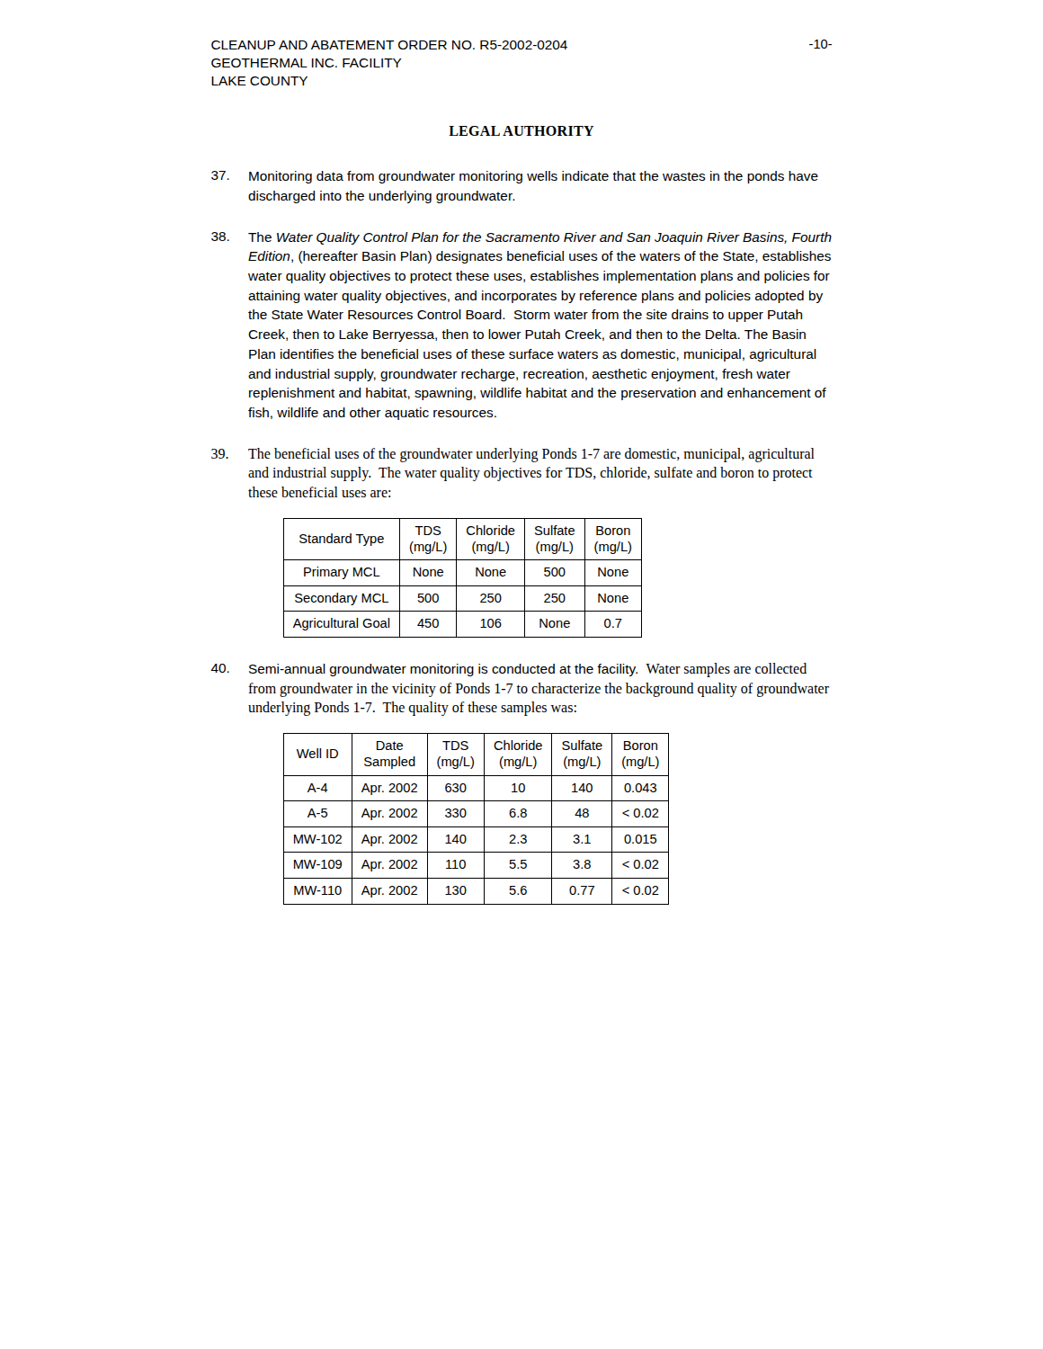-10-
CLEANUP AND ABATEMENT ORDER NO. R5-2002-0204
GEOTHERMAL INC. FACILITY
LAKE COUNTY
LEGAL AUTHORITY
37. Monitoring data from groundwater monitoring wells indicate that the wastes in the ponds have discharged into the underlying groundwater.
38. The Water Quality Control Plan for the Sacramento River and San Joaquin River Basins, Fourth Edition, (hereafter Basin Plan) designates beneficial uses of the waters of the State, establishes water quality objectives to protect these uses, establishes implementation plans and policies for attaining water quality objectives, and incorporates by reference plans and policies adopted by the State Water Resources Control Board. Storm water from the site drains to upper Putah Creek, then to Lake Berryessa, then to lower Putah Creek, and then to the Delta. The Basin Plan identifies the beneficial uses of these surface waters as domestic, municipal, agricultural and industrial supply, groundwater recharge, recreation, aesthetic enjoyment, fresh water replenishment and habitat, spawning, wildlife habitat and the preservation and enhancement of fish, wildlife and other aquatic resources.
39. The beneficial uses of the groundwater underlying Ponds 1-7 are domestic, municipal, agricultural and industrial supply. The water quality objectives for TDS, chloride, sulfate and boron to protect these beneficial uses are:
| Standard Type | TDS (mg/L) | Chloride (mg/L) | Sulfate (mg/L) | Boron (mg/L) |
| --- | --- | --- | --- | --- |
| Primary MCL | None | None | 500 | None |
| Secondary MCL | 500 | 250 | 250 | None |
| Agricultural Goal | 450 | 106 | None | 0.7 |
40. Semi-annual groundwater monitoring is conducted at the facility. Water samples are collected from groundwater in the vicinity of Ponds 1-7 to characterize the background quality of groundwater underlying Ponds 1-7. The quality of these samples was:
| Well ID | Date Sampled | TDS (mg/L) | Chloride (mg/L) | Sulfate (mg/L) | Boron (mg/L) |
| --- | --- | --- | --- | --- | --- |
| A-4 | Apr. 2002 | 630 | 10 | 140 | 0.043 |
| A-5 | Apr. 2002 | 330 | 6.8 | 48 | < 0.02 |
| MW-102 | Apr. 2002 | 140 | 2.3 | 3.1 | 0.015 |
| MW-109 | Apr. 2002 | 110 | 5.5 | 3.8 | < 0.02 |
| MW-110 | Apr. 2002 | 130 | 5.6 | 0.77 | < 0.02 |